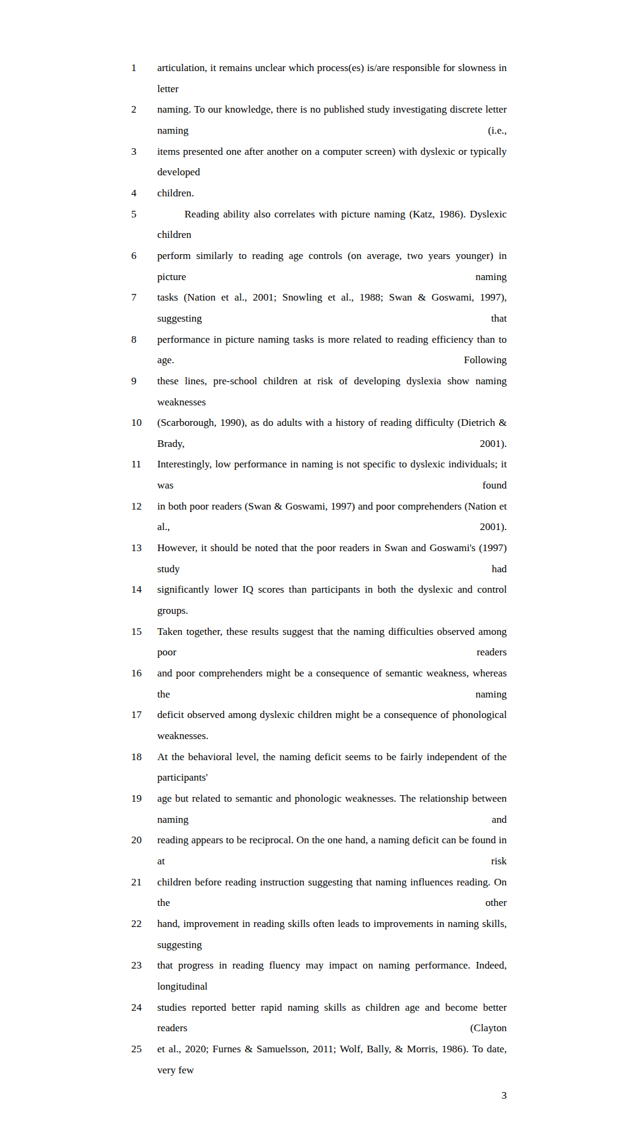articulation, it remains unclear which process(es) is/are responsible for slowness in letter
naming. To our knowledge, there is no published study investigating discrete letter naming (i.e.,
items presented one after another on a computer screen) with dyslexic or typically developed
children.
Reading ability also correlates with picture naming (Katz, 1986). Dyslexic children
perform similarly to reading age controls (on average, two years younger) in picture naming
tasks (Nation et al., 2001; Snowling et al., 1988; Swan & Goswami, 1997), suggesting that
performance in picture naming tasks is more related to reading efficiency than to age. Following
these lines, pre-school children at risk of developing dyslexia show naming weaknesses
(Scarborough, 1990), as do adults with a history of reading difficulty (Dietrich & Brady, 2001).
Interestingly, low performance in naming is not specific to dyslexic individuals; it was found
in both poor readers (Swan & Goswami, 1997) and poor comprehenders (Nation et al., 2001).
However, it should be noted that the poor readers in Swan and Goswami's (1997) study had
significantly lower IQ scores than participants in both the dyslexic and control groups.
Taken together, these results suggest that the naming difficulties observed among poor readers
and poor comprehenders might be a consequence of semantic weakness, whereas the naming
deficit observed among dyslexic children might be a consequence of phonological weaknesses.
At the behavioral level, the naming deficit seems to be fairly independent of the participants'
age but related to semantic and phonologic weaknesses. The relationship between naming and
reading appears to be reciprocal. On the one hand, a naming deficit can be found in at risk
children before reading instruction suggesting that naming influences reading. On the other
hand, improvement in reading skills often leads to improvements in naming skills, suggesting
that progress in reading fluency may impact on naming performance. Indeed, longitudinal
studies reported better rapid naming skills as children age and become better readers (Clayton
et al., 2020; Furnes & Samuelsson, 2011; Wolf, Bally, & Morris, 1986). To date, very few
3